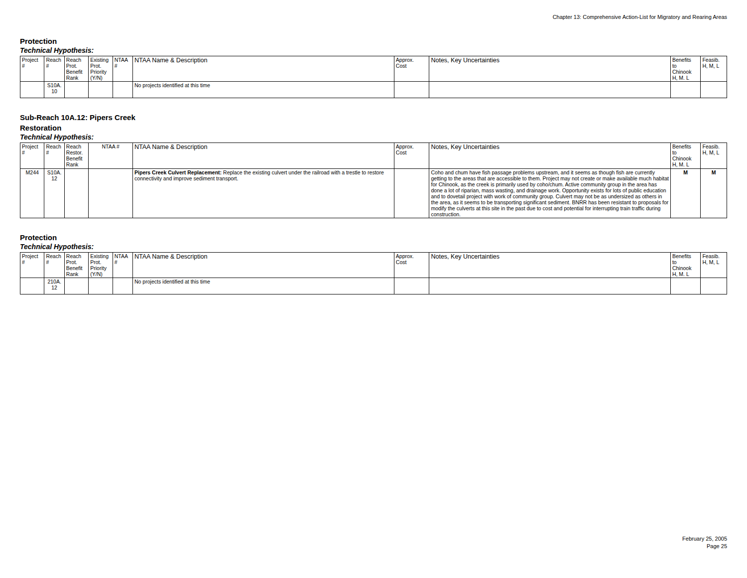Chapter 13: Comprehensive Action-List for Migratory and Rearing Areas
Protection
Technical Hypothesis:
| Project # | Reach # | Reach Prot. Benefit Rank | Existing Prot. Priority (Y/N) | NTAA # | NTAA Name & Description | Approx. Cost | Notes, Key Uncertainties | Benefits to Chinook H, M. L | Feasib. H, M, L |
| | S10A. 10 | | | | No projects identified at this time | | | | |
Sub-Reach 10A.12: Pipers Creek
Restoration
Technical Hypothesis:
| Project # | Reach # | Reach Restor. Benefit Rank | NTAA # | NTAA Name & Description | Approx. Cost | Notes, Key Uncertainties | Benefits to Chinook H, M. L | Feasib. H, M, L |
| M244 | S10A. 12 | | | Pipers Creek Culvert Replacement: Replace the existing culvert under the railroad with a trestle to restore connectivity and improve sediment transport. | | Coho and chum have fish passage problems upstream, and it seems as though fish are currently getting to the areas that are accessible to them. Project may not create or make available much habitat for Chinook, as the creek is primarily used by coho/chum. Active community group in the area has done a lot of riparian, mass wasting, and drainage work. Opportunity exists for lots of public education and to dovetail project with work of community group. Culvert may not be as undersized as others in the area, as it seems to be transporting significant sediment. BNRR has been resistant to proposals for modify the culverts at this site in the past due to cost and potential for interrupting train traffic during construction. | M | M |
Protection
Technical Hypothesis:
| Project # | Reach # | Reach Prot. Benefit Rank | Existing Prot. Priority (Y/N) | NTAA # | NTAA Name & Description | Approx. Cost | Notes, Key Uncertainties | Benefits to Chinook H, M. L | Feasib. H, M, L |
| | 210A. 12 | | | | No projects identified at this time | | | | |
February 25, 2005
Page 25